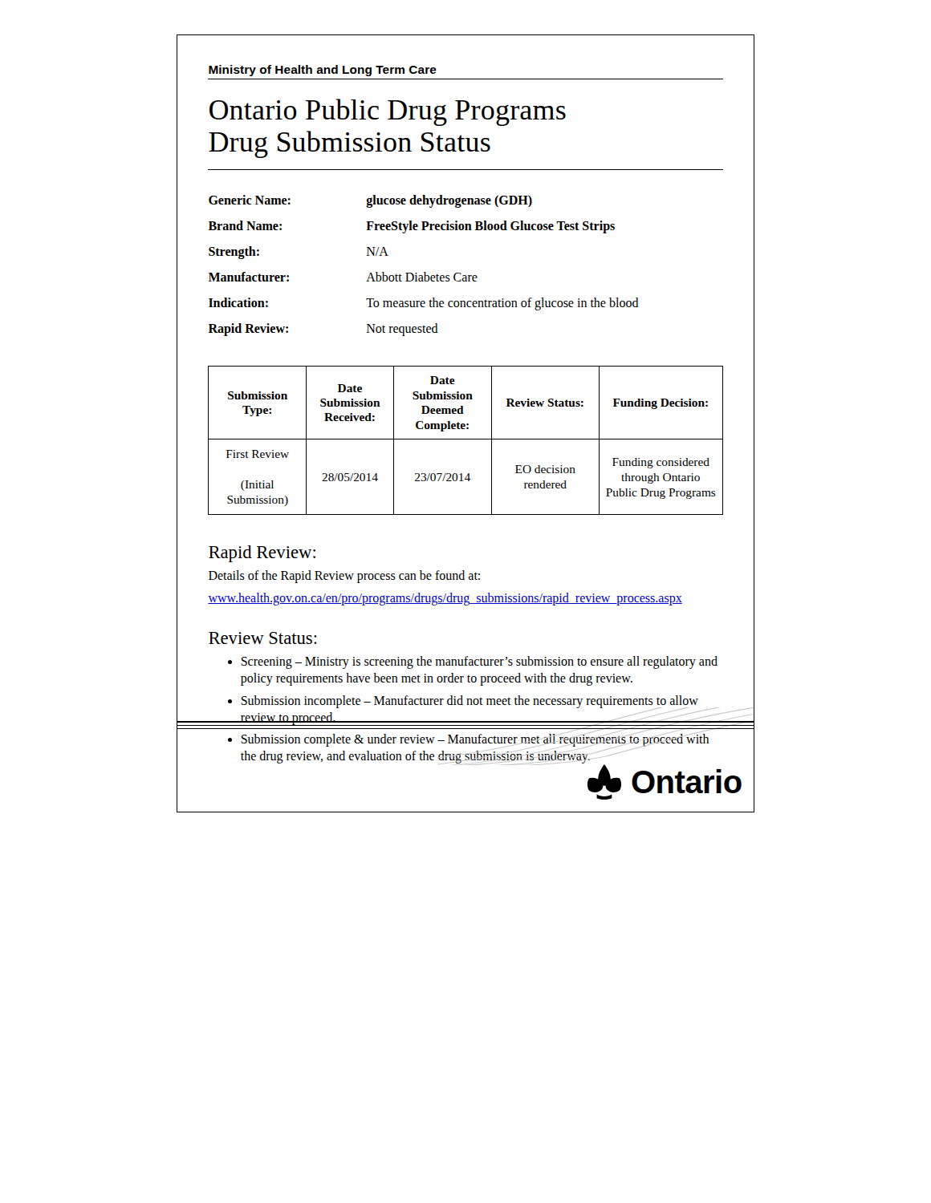Ministry of Health and Long Term Care
Ontario Public Drug Programs
Drug Submission Status
| Generic Name: | glucose dehydrogenase (GDH) |
| Brand Name: | FreeStyle Precision Blood Glucose Test Strips |
| Strength: | N/A |
| Manufacturer: | Abbott Diabetes Care |
| Indication: | To measure the concentration of glucose in the blood |
| Rapid Review: | Not requested |
| Submission Type: | Date Submission Received: | Date Submission Deemed Complete: | Review Status: | Funding Decision: |
| --- | --- | --- | --- | --- |
| First Review (Initial Submission) | 28/05/2014 | 23/07/2014 | EO decision rendered | Funding considered through Ontario Public Drug Programs |
Rapid Review:
Details of the Rapid Review process can be found at:
www.health.gov.on.ca/en/pro/programs/drugs/drug_submissions/rapid_review_process.aspx
Review Status:
Screening – Ministry is screening the manufacturer’s submission to ensure all regulatory and policy requirements have been met in order to proceed with the drug review.
Submission incomplete – Manufacturer did not meet the necessary requirements to allow review to proceed.
Submission complete & under review – Manufacturer met all requirements to proceed with the drug review, and evaluation of the drug submission is underway.
Ontario